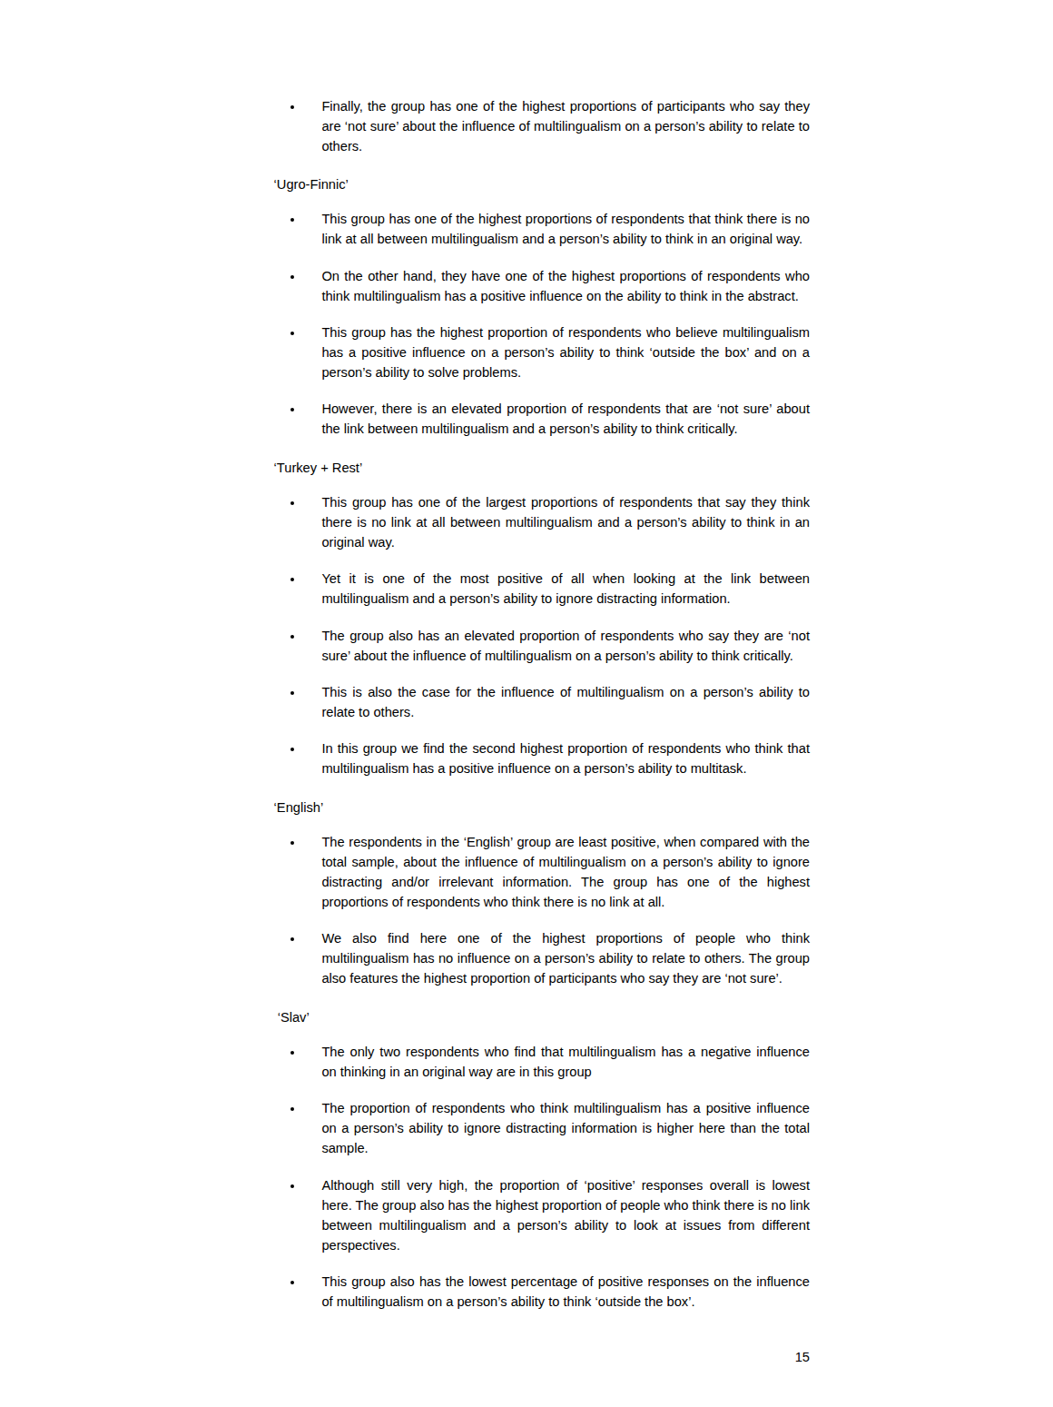Finally, the group has one of the highest proportions of participants who say they are ‘not sure’ about the influence of multilingualism on a person’s ability to relate to others.
‘Ugro-Finnic’
This group has one of the highest proportions of respondents that think there is no link at all between multilingualism and a person’s ability to think in an original way.
On the other hand, they have one of the highest proportions of respondents who think multilingualism has a positive influence on the ability to think in the abstract.
This group has the highest proportion of respondents who believe multilingualism has a positive influence on a person’s ability to think ‘outside the box’ and on a person’s ability to solve problems.
However, there is an elevated proportion of respondents that are ‘not sure’ about the link between multilingualism and a person’s ability to think critically.
‘Turkey + Rest’
This group has one of the largest proportions of respondents that say they think there is no link at all between multilingualism and a person’s ability to think in an original way.
Yet it is one of the most positive of all when looking at the link between multilingualism and a person’s ability to ignore distracting information.
The group also has an elevated proportion of respondents who say they are ‘not sure’ about the influence of multilingualism on a person’s ability to think critically.
This is also the case for the influence of multilingualism on a person’s ability to relate to others.
In this group we find the second highest proportion of respondents who think that multilingualism has a positive influence on a person’s ability to multitask.
‘English’
The respondents in the ‘English’ group are least positive, when compared with the total sample, about the influence of multilingualism on a person’s ability to ignore distracting and/or irrelevant information. The group has one of the highest proportions of respondents who think there is no link at all.
We also find here one of the highest proportions of people who think multilingualism has no influence on a person’s ability to relate to others. The group also features the highest proportion of participants who say they are ‘not sure’.
‘Slav’
The only two respondents who find that multilingualism has a negative influence on thinking in an original way are in this group
The proportion of respondents who think multilingualism has a positive influence on a person’s ability to ignore distracting information is higher here than the total sample.
Although still very high, the proportion of ‘positive’ responses overall is lowest here. The group also has the highest proportion of people who think there is no link between multilingualism and a person’s ability to look at issues from different perspectives.
This group also has the lowest percentage of positive responses on the influence of multilingualism on a person’s ability to think ‘outside the box’.
15